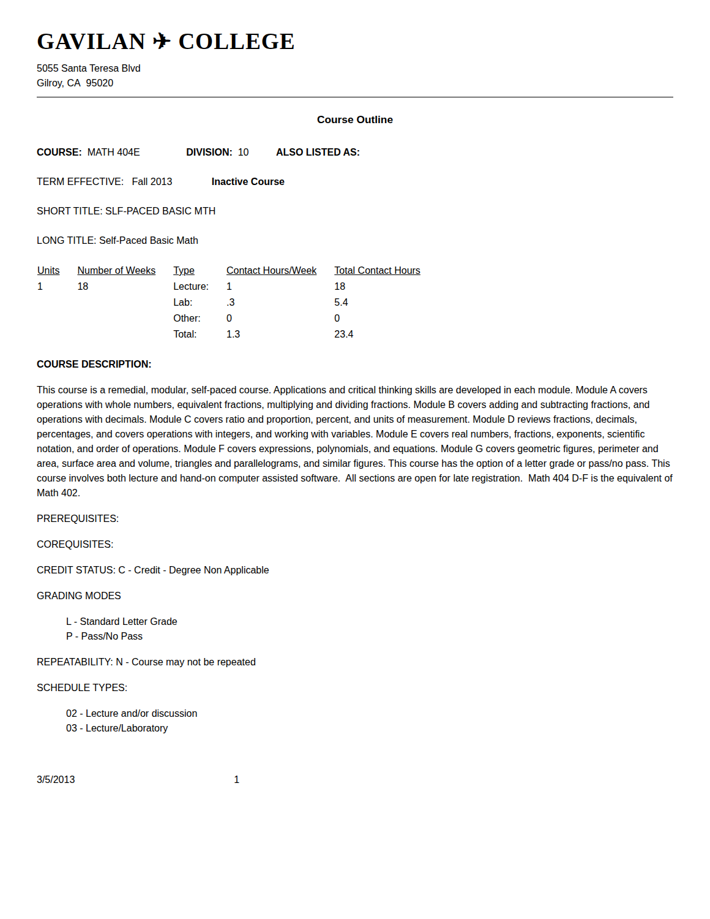GAVILAN ✈ COLLEGE
5055 Santa Teresa Blvd
Gilroy, CA 95020
Course Outline
COURSE: MATH 404E DIVISION: 10 ALSO LISTED AS:
TERM EFFECTIVE: Fall 2013 Inactive Course
SHORT TITLE: SLF-PACED BASIC MTH
LONG TITLE: Self-Paced Basic Math
| Units | Number of Weeks | Type | Contact Hours/Week | Total Contact Hours |
| --- | --- | --- | --- | --- |
| 1 | 18 | Lecture: | 1 | 18 |
| | | Lab: | .3 | 5.4 |
| | | Other: | 0 | 0 |
| | | Total: | 1.3 | 23.4 |
COURSE DESCRIPTION:
This course is a remedial, modular, self-paced course. Applications and critical thinking skills are developed in each module. Module A covers operations with whole numbers, equivalent fractions, multiplying and dividing fractions. Module B covers adding and subtracting fractions, and operations with decimals. Module C covers ratio and proportion, percent, and units of measurement. Module D reviews fractions, decimals, percentages, and covers operations with integers, and working with variables. Module E covers real numbers, fractions, exponents, scientific notation, and order of operations. Module F covers expressions, polynomials, and equations. Module G covers geometric figures, perimeter and area, surface area and volume, triangles and parallelograms, and similar figures. This course has the option of a letter grade or pass/no pass. This course involves both lecture and hand-on computer assisted software. All sections are open for late registration. Math 404 D-F is the equivalent of Math 402.
PREREQUISITES:
COREQUISITES:
CREDIT STATUS: C - Credit - Degree Non Applicable
GRADING MODES
L - Standard Letter Grade
P - Pass/No Pass
REPEATABILITY: N - Course may not be repeated
SCHEDULE TYPES:
02 - Lecture and/or discussion
03 - Lecture/Laboratory
3/5/2013 1